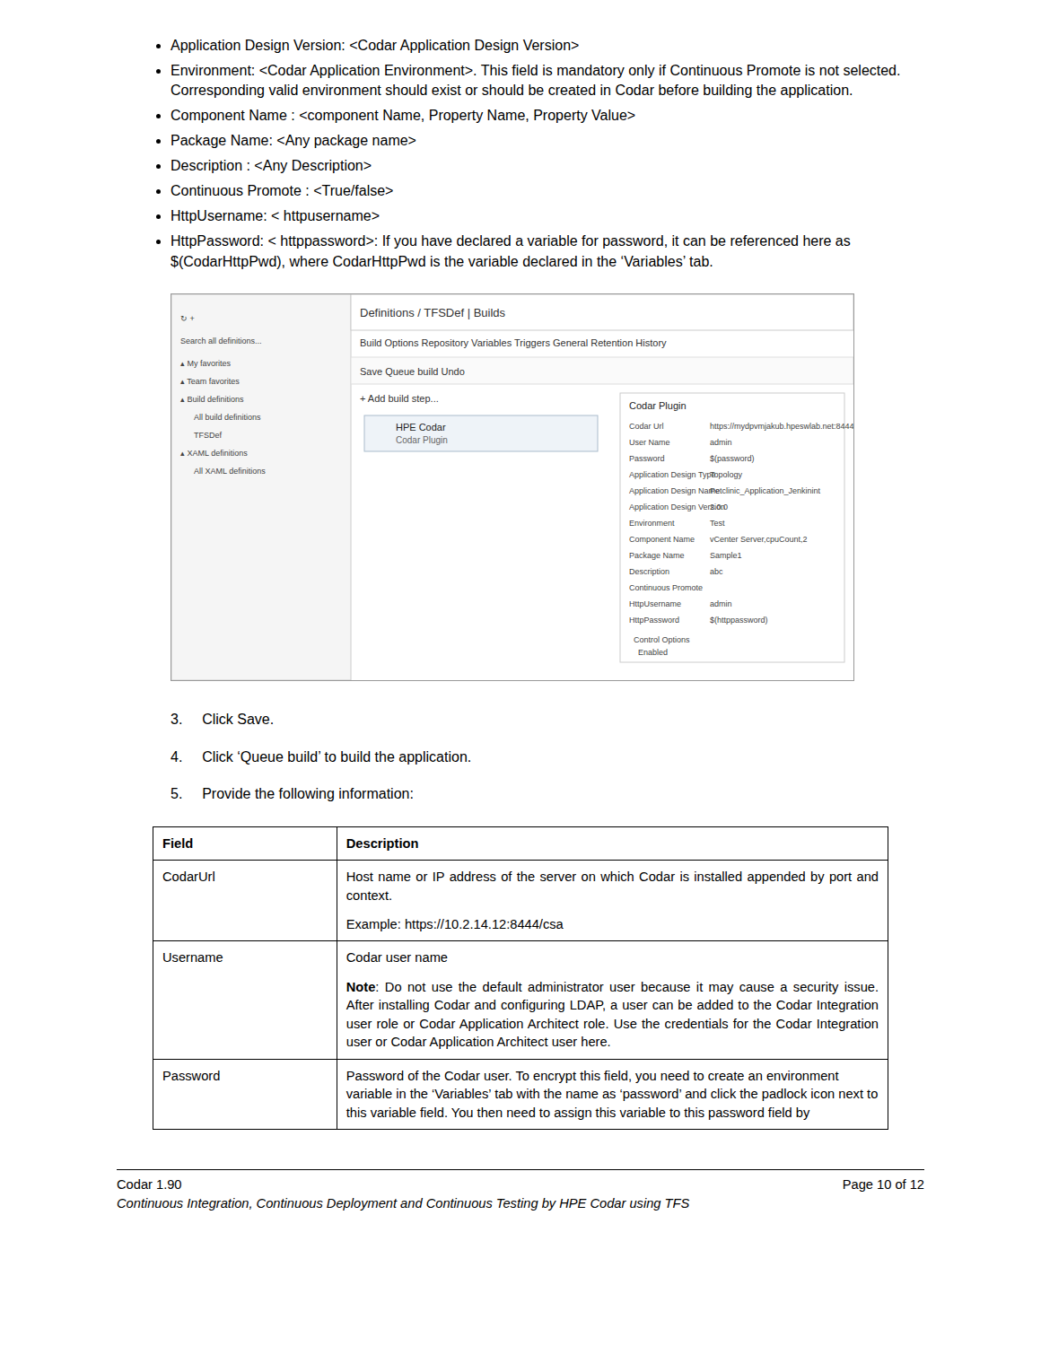Application Design Version: <Codar Application Design Version>
Environment: <Codar Application Environment>. This field is mandatory only if Continuous Promote is not selected. Corresponding valid environment should exist or should be created in Codar before building the application.
Component Name : <component Name, Property Name, Property Value>
Package Name: <Any package name>
Description : <Any Description>
Continuous Promote : <True/false>
HttpUsername: < httpusername>
HttpPassword: < httppassword>: If you have declared a variable for password, it can be referenced here as $(CodarHttpPwd), where CodarHttpPwd is the variable declared in the ‘Variables’ tab.
Click Save.
Click ‘Queue build’ to build the application.
Provide the following information:
| Field | Description |
| --- | --- |
| CodarUrl | Host name or IP address of the server on which Codar is installed appended by port and context. Example: https://10.2.14.12:8444/csa |
| Username | Codar user name Note : Do not use the default administrator user because it may cause a security issue. After installing Codar and configuring LDAP, a user can be added to the Codar Integration user role or Codar Application Architect role. Use the credentials for the Codar Integration user or Codar Application Architect user here. |
| Password | Password of the Codar user. To encrypt this field, you need to create an environment variable in the ‘Variables’ tab with the name as ‘password’ and click the padlock icon next to this variable field. You then need to assign this variable to this password field by |
Codar 1.90
Continuous Integration, Continuous Deployment and Continuous Testing by HPE Codar using TFS
Page 10 of 12